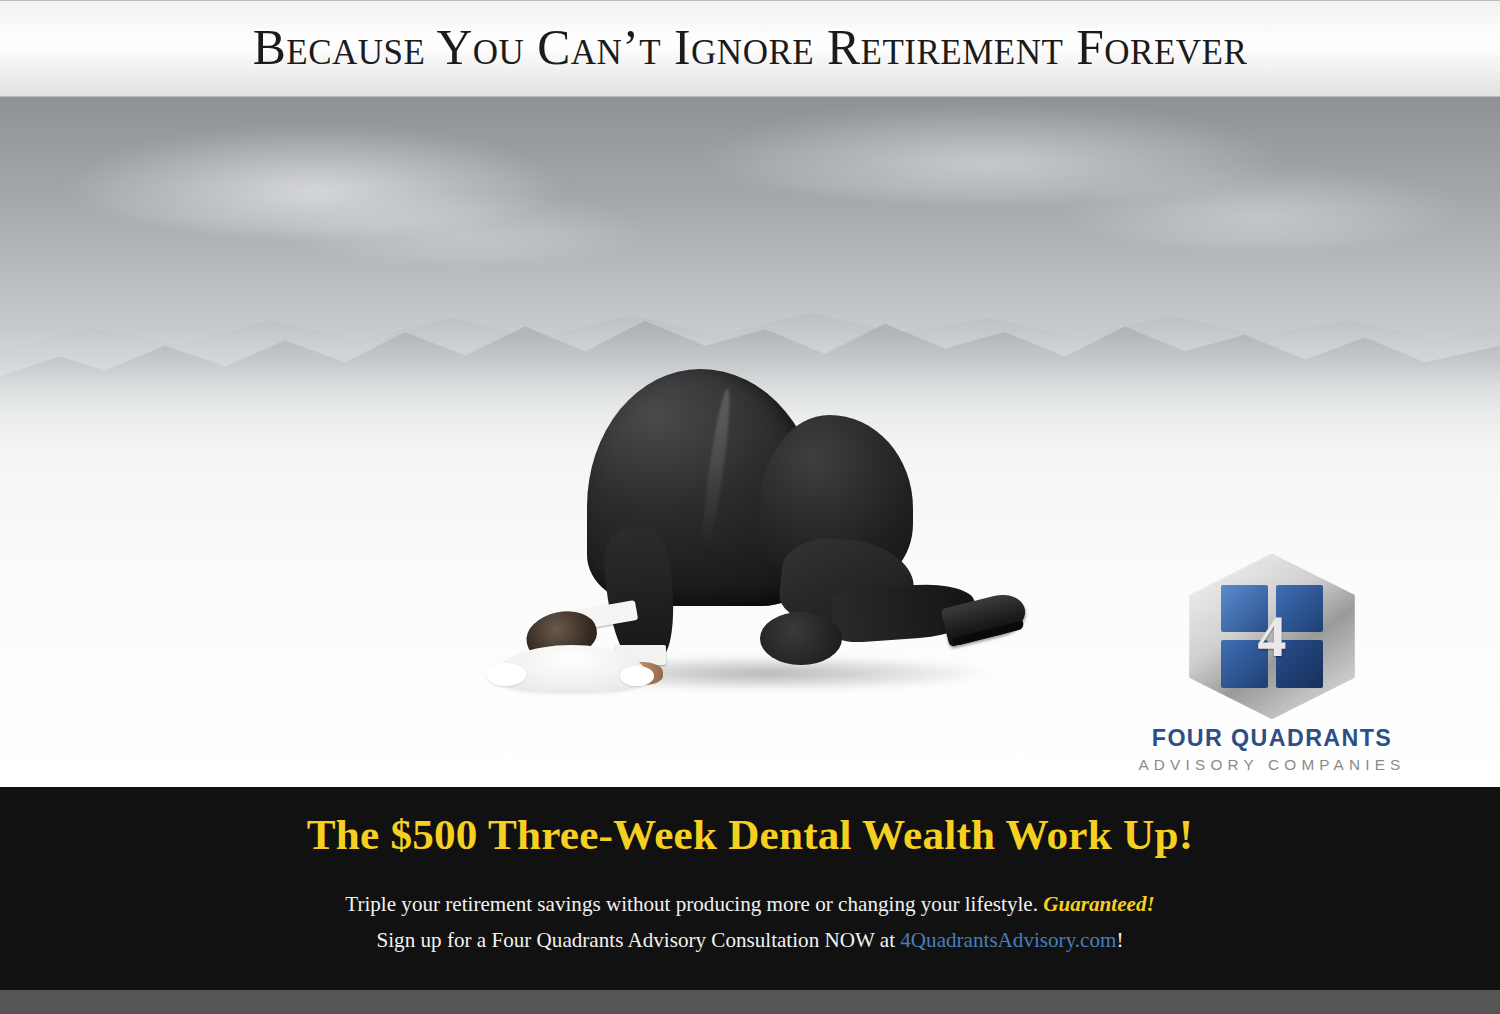Because You Can’t Ignore Retirement Forever
4
FOUR QUADRANTS
ADVISORY COMPANIES
The $500 Three-Week Dental Wealth Work Up!
Triple your retirement savings without producing more or changing your lifestyle. Guaranteed!
Sign up for a Four Quadrants Advisory Consultation NOW at 4QuadrantsAdvisory.com!